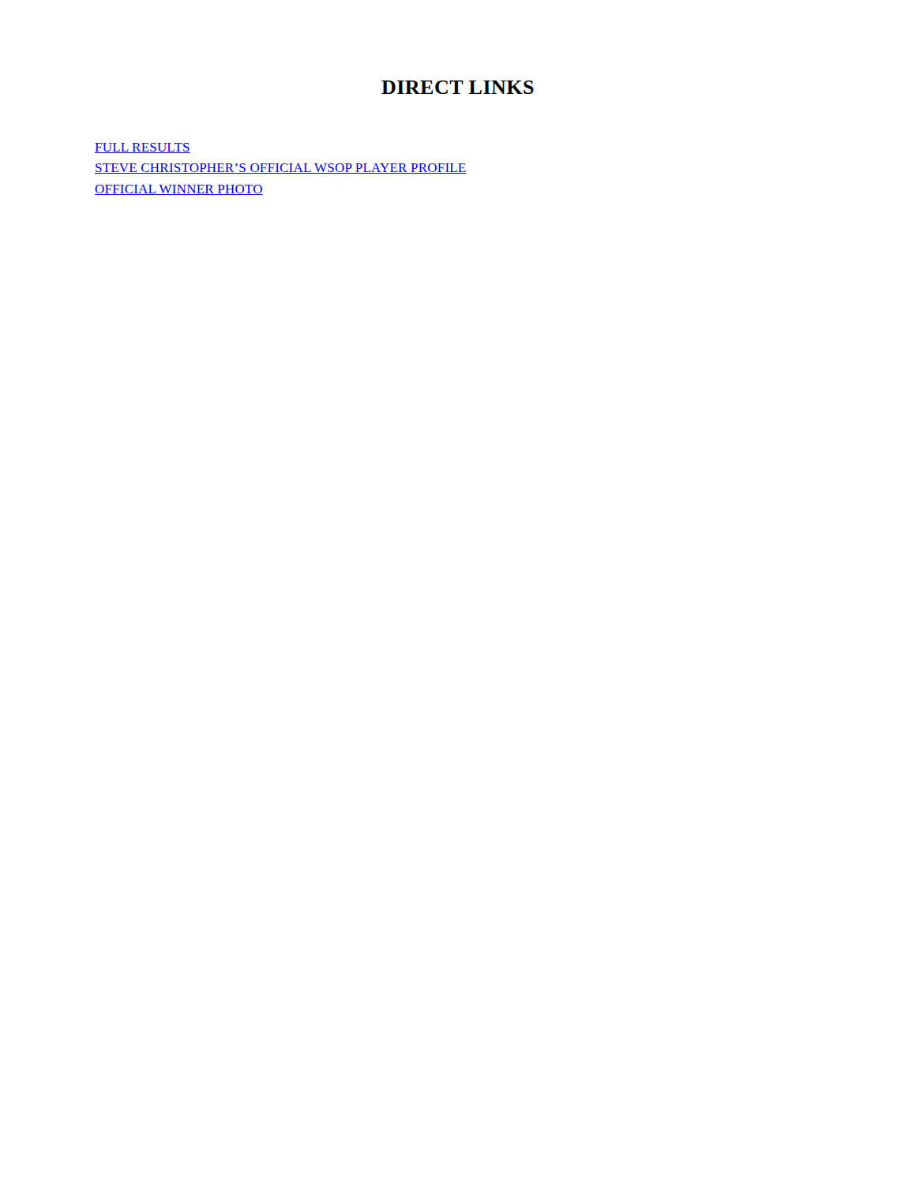DIRECT LINKS
FULL RESULTS
STEVE CHRISTOPHER’S OFFICIAL WSOP PLAYER PROFILE
OFFICIAL WINNER PHOTO